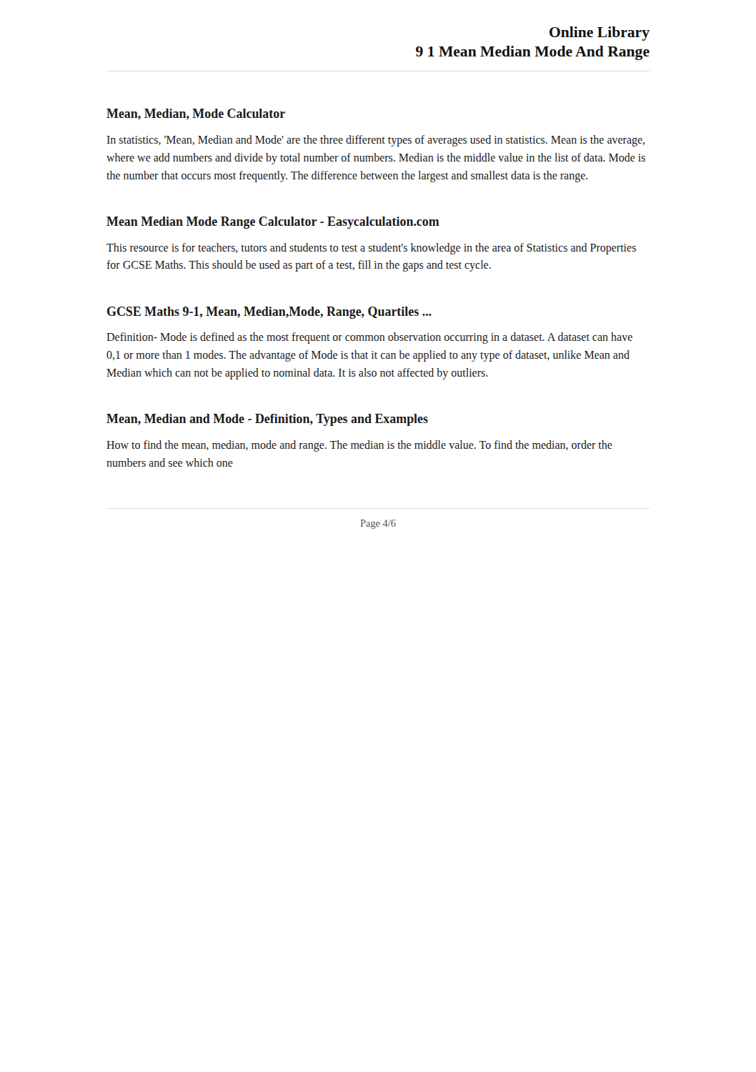Online Library 9 1 Mean Median Mode And Range
Mean, Median, Mode Calculator
In statistics, 'Mean, Median and Mode' are the three different types of averages used in statistics. Mean is the average, where we add numbers and divide by total number of numbers. Median is the middle value in the list of data. Mode is the number that occurs most frequently. The difference between the largest and smallest data is the range.
Mean Median Mode Range Calculator - Easycalculation.com
This resource is for teachers, tutors and students to test a student's knowledge in the area of Statistics and Properties for GCSE Maths. This should be used as part of a test, fill in the gaps and test cycle.
GCSE Maths 9-1, Mean, Median,Mode, Range, Quartiles ...
Definition- Mode is defined as the most frequent or common observation occurring in a dataset. A dataset can have 0,1 or more than 1 modes. The advantage of Mode is that it can be applied to any type of dataset, unlike Mean and Median which can not be applied to nominal data. It is also not affected by outliers.
Mean, Median and Mode - Definition, Types and Examples
How to find the mean, median, mode and range. The median is the middle value. To find the median, order the numbers and see which one
Page 4/6